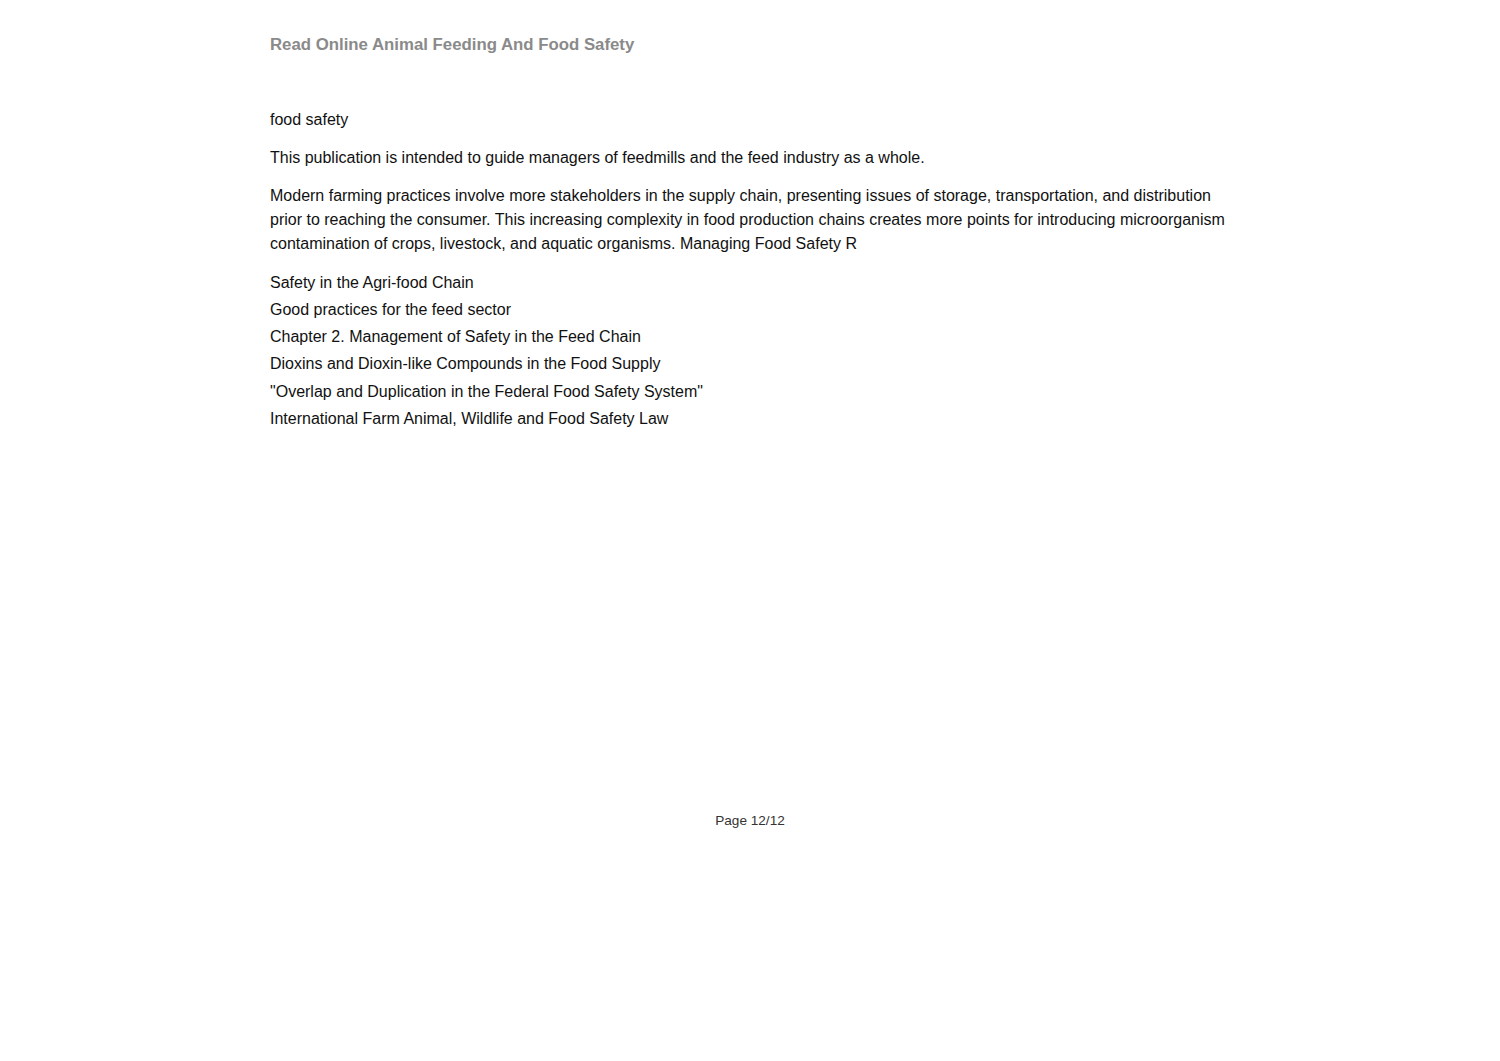Read Online Animal Feeding And Food Safety
food safety
This publication is intended to guide managers of feedmills and the feed industry as a whole.
Modern farming practices involve more stakeholders in the supply chain, presenting issues of storage, transportation, and distribution prior to reaching the consumer. This increasing complexity in food production chains creates more points for introducing microorganism contamination of crops, livestock, and aquatic organisms. Managing Food Safety R
Safety in the Agri-food Chain
Good practices for the feed sector
Chapter 2. Management of Safety in the Feed Chain
Dioxins and Dioxin-like Compounds in the Food Supply
"Overlap and Duplication in the Federal Food Safety System"
International Farm Animal, Wildlife and Food Safety Law
Page 12/12